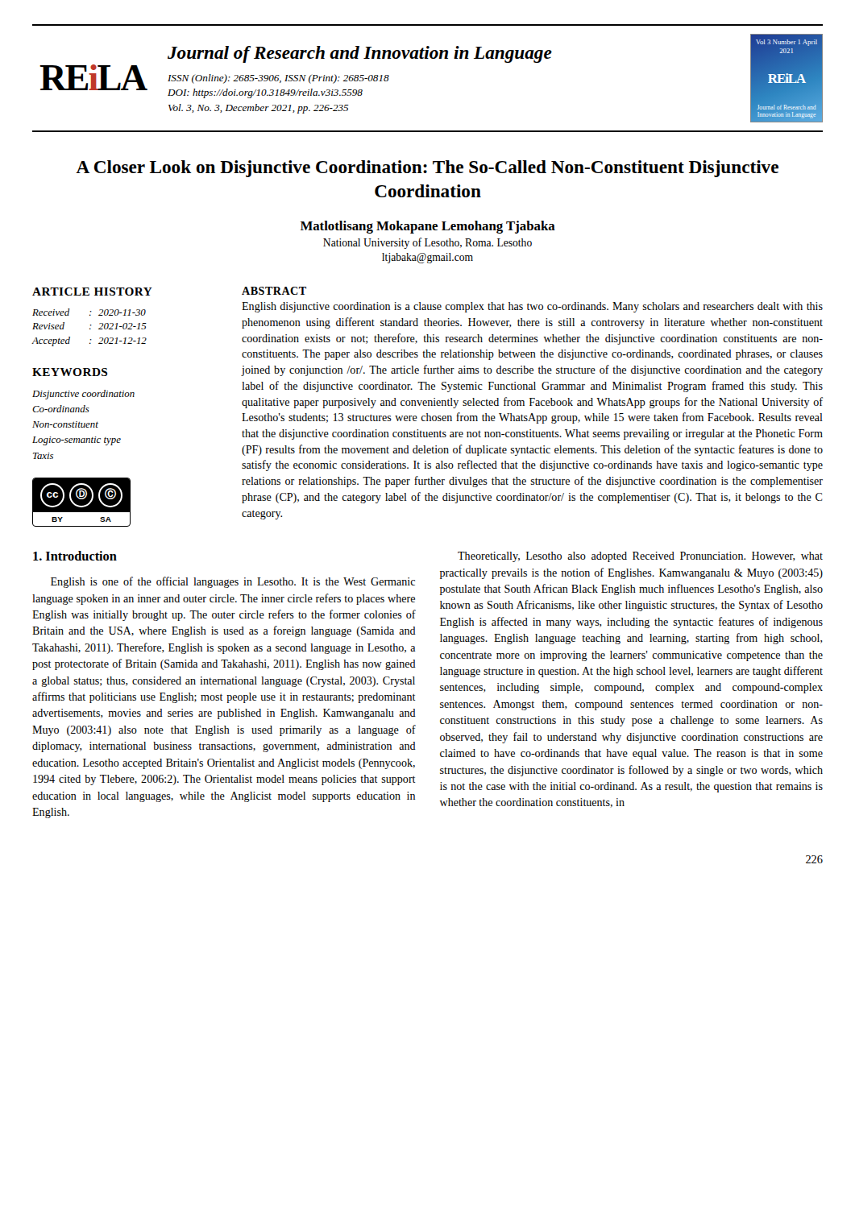REi LA
Journal of Research and Innovation in Language
ISSN (Online): 2685-3906, ISSN (Print): 2685-0818
DOI: https://doi.org/10.31849/reila.v3i3.5598
Vol. 3, No. 3, December 2021, pp. 226-235
Vol 3 Number 1 April 2021
REiLA
Journal of Research and Innovation in Language
A Closer Look on Disjunctive Coordination: The So-Called Non-Constituent Disjunctive Coordination
Matlotlisang Mokapane Lemohang Tjabaka
National University of Lesotho, Roma. Lesotho
ltjabaka@gmail.com
ARTICLE HISTORY
Received: 2020-11-30
Revised: 2021-02-15
Accepted: 2021-12-12
KEYWORDS
Disjunctive coordination
Co-ordinands
Non-constituent
Logico-semantic type
Taxis
ccⒹⒸ
BY
SA
ABSTRACT
English disjunctive coordination is a clause complex that has two co-ordinands. Many scholars and researchers dealt with this phenomenon using different standard theories. However, there is still a controversy in literature whether non-constituent coordination exists or not; therefore, this research determines whether the disjunctive coordination constituents are non-constituents. The paper also describes the relationship between the disjunctive co-ordinands, coordinated phrases, or clauses joined by conjunction /or/. The article further aims to describe the structure of the disjunctive coordination and the category label of the disjunctive coordinator. The Systemic Functional Grammar and Minimalist Program framed this study. This qualitative paper purposively and conveniently selected from Facebook and WhatsApp groups for the National University of Lesotho's students; 13 structures were chosen from the WhatsApp group, while 15 were taken from Facebook. Results reveal that the disjunctive coordination constituents are not non-constituents. What seems prevailing or irregular at the Phonetic Form (PF) results from the movement and deletion of duplicate syntactic elements. This deletion of the syntactic features is done to satisfy the economic considerations. It is also reflected that the disjunctive co-ordinands have taxis and logico-semantic type relations or relationships. The paper further divulges that the structure of the disjunctive coordination is the complementiser phrase (CP), and the category label of the disjunctive coordinator/or/ is the complementiser (C). That is, it belongs to the C category.
1. Introduction
English is one of the official languages in Lesotho. It is the West Germanic language spoken in an inner and outer circle. The inner circle refers to places where English was initially brought up. The outer circle refers to the former colonies of Britain and the USA, where English is used as a foreign language (Samida and Takahashi, 2011). Therefore, English is spoken as a second language in Lesotho, a post protectorate of Britain (Samida and Takahashi, 2011). English has now gained a global status; thus, considered an international language (Crystal, 2003). Crystal affirms that politicians use English; most people use it in restaurants; predominant advertisements, movies and series are published in English. Kamwanganalu and Muyo (2003:41) also note that English is used primarily as a language of diplomacy, international business transactions, government, administration and education. Lesotho accepted Britain's Orientalist and Anglicist models (Pennycook, 1994 cited by Tlebere, 2006:2). The Orientalist model means policies that support education in local languages, while the Anglicist model supports education in English.
Theoretically, Lesotho also adopted Received Pronunciation. However, what practically prevails is the notion of Englishes. Kamwanganalu & Muyo (2003:45) postulate that South African Black English much influences Lesotho's English, also known as South Africanisms, like other linguistic structures, the Syntax of Lesotho English is affected in many ways, including the syntactic features of indigenous languages. English language teaching and learning, starting from high school, concentrate more on improving the learners' communicative competence than the language structure in question. At the high school level, learners are taught different sentences, including simple, compound, complex and compound-complex sentences. Amongst them, compound sentences termed coordination or non-constituent constructions in this study pose a challenge to some learners. As observed, they fail to understand why disjunctive coordination constructions are claimed to have co-ordinands that have equal value. The reason is that in some structures, the disjunctive coordinator is followed by a single or two words, which is not the case with the initial co-ordinand. As a result, the question that remains is whether the coordination constituents, in
226